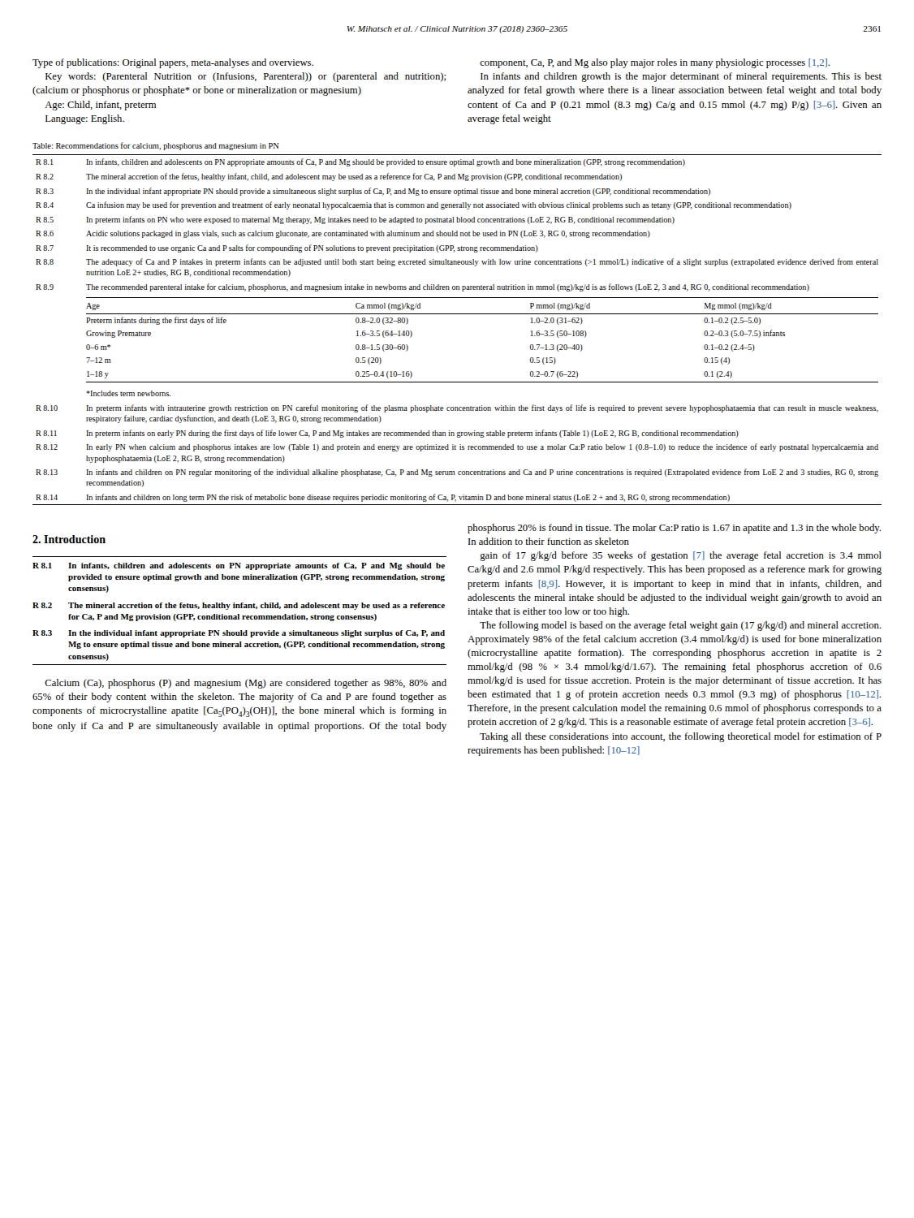W. Mihatsch et al. / Clinical Nutrition 37 (2018) 2360–2365
2361
Type of publications: Original papers, meta-analyses and overviews.
Key words: (Parenteral Nutrition or (Infusions, Parenteral)) or (parenteral and nutrition); (calcium or phosphorus or phosphate* or bone or mineralization or magnesium)
Age: Child, infant, preterm
Language: English.
component, Ca, P, and Mg also play major roles in many physiologic processes [1,2].
In infants and children growth is the major determinant of mineral requirements. This is best analyzed for fetal growth where there is a linear association between fetal weight and total body content of Ca and P (0.21 mmol (8.3 mg) Ca/g and 0.15 mmol (4.7 mg) P/g) [3–6]. Given an average fetal weight
Table: Recommendations for calcium, phosphorus and magnesium in PN
| R 8.1 | In infants, children and adolescents on PN appropriate amounts of Ca, P and Mg should be provided to ensure optimal growth and bone mineralization (GPP, strong recommendation) |
| R 8.2 | The mineral accretion of the fetus, healthy infant, child, and adolescent may be used as a reference for Ca, P and Mg provision (GPP, conditional recommendation) |
| R 8.3 | In the individual infant appropriate PN should provide a simultaneous slight surplus of Ca, P, and Mg to ensure optimal tissue and bone mineral accretion (GPP, conditional recommendation) |
| R 8.4 | Ca infusion may be used for prevention and treatment of early neonatal hypocalcaemia that is common and generally not associated with obvious clinical problems such as tetany (GPP, conditional recommendation) |
| R 8.5 | In preterm infants on PN who were exposed to maternal Mg therapy, Mg intakes need to be adapted to postnatal blood concentrations (LoE 2, RG B, conditional recommendation) |
| R 8.6 | Acidic solutions packaged in glass vials, such as calcium gluconate, are contaminated with aluminum and should not be used in PN (LoE 3, RG 0, strong recommendation) |
| R 8.7 | It is recommended to use organic Ca and P salts for compounding of PN solutions to prevent precipitation (GPP, strong recommendation) |
| R 8.8 | The adequacy of Ca and P intakes in preterm infants can be adjusted until both start being excreted simultaneously with low urine concentrations (>1 mmol/L) indicative of a slight surplus (extrapolated evidence derived from enteral nutrition LoE 2+ studies, RG B, conditional recommendation) |
| R 8.9 | The recommended parenteral intake for calcium, phosphorus, and magnesium intake in newborns and children on parenteral nutrition in mmol (mg)/kg/d is as follows (LoE 2, 3 and 4, RG 0, conditional recommendation) |
| | / Age / Ca mmol (mg)/kg/d / P mmol (mg)/kg/d / Mg mmol (mg)/kg/d / / --- / --- / --- / --- / / Preterm infants during the first days of life / 0.8–2.0 (32–80) / 1.0–2.0 (31–62) / 0.1–0.2 (2.5–5.0) / / Growing Premature / 1.6–3.5 (64–140) / 1.6–3.5 (50–108) / 0.2–0.3 (5.0–7.5) infants / / 0–6 m* / 0.8–1.5 (30–60) / 0.7–1.3 (20–40) / 0.1–0.2 (2.4–5) / / 7–12 m / 0.5 (20) / 0.5 (15) / 0.15 (4) / / 1–18 y / 0.25–0.4 (10–16) / 0.2–0.7 (6–22) / 0.1 (2.4) / |
| | *Includes term newborns. |
| R 8.10 | In preterm infants with intrauterine growth restriction on PN careful monitoring of the plasma phosphate concentration within the first days of life is required to prevent severe hypophosphataemia that can result in muscle weakness, respiratory failure, cardiac dysfunction, and death (LoE 3, RG 0, strong recommendation) |
| R 8.11 | In preterm infants on early PN during the first days of life lower Ca, P and Mg intakes are recommended than in growing stable preterm infants (Table 1) (LoE 2, RG B, conditional recommendation) |
| R 8.12 | In early PN when calcium and phosphorus intakes are low (Table 1) and protein and energy are optimized it is recommended to use a molar Ca:P ratio below 1 (0.8–1.0) to reduce the incidence of early postnatal hypercalcaemia and hypophosphataemia (LoE 2, RG B, strong recommendation) |
| R 8.13 | In infants and children on PN regular monitoring of the individual alkaline phosphatase, Ca, P and Mg serum concentrations and Ca and P urine concentrations is required (Extrapolated evidence from LoE 2 and 3 studies, RG 0, strong recommendation) |
| R 8.14 | In infants and children on long term PN the risk of metabolic bone disease requires periodic monitoring of Ca, P, vitamin D and bone mineral status (LoE 2 + and 3, RG 0, strong recommendation) |
2. Introduction
| R 8.1 | In infants, children and adolescents on PN appropriate amounts of Ca, P and Mg should be provided to ensure optimal growth and bone mineralization (GPP, strong recommendation, strong consensus) |
| R 8.2 | The mineral accretion of the fetus, healthy infant, child, and adolescent may be used as a reference for Ca, P and Mg provision (GPP, conditional recommendation, strong consensus) |
| R 8.3 | In the individual infant appropriate PN should provide a simultaneous slight surplus of Ca, P, and Mg to ensure optimal tissue and bone mineral accretion, (GPP, conditional recommendation, strong consensus) |
Calcium (Ca), phosphorus (P) and magnesium (Mg) are considered together as 98%, 80% and 65% of their body content within the skeleton. The majority of Ca and P are found together as components of microcrystalline apatite [Ca5(PO4)3(OH)], the bone mineral which is forming in bone only if Ca and P are simultaneously available in optimal proportions. Of the total body phosphorus 20% is found in tissue. The molar Ca:P ratio is 1.67 in apatite and 1.3 in the whole body. In addition to their function as skeleton
gain of 17 g/kg/d before 35 weeks of gestation [7] the average fetal accretion is 3.4 mmol Ca/kg/d and 2.6 mmol P/kg/d respectively. This has been proposed as a reference mark for growing preterm infants [8,9]. However, it is important to keep in mind that in infants, children, and adolescents the mineral intake should be adjusted to the individual weight gain/growth to avoid an intake that is either too low or too high.
The following model is based on the average fetal weight gain (17 g/kg/d) and mineral accretion. Approximately 98% of the fetal calcium accretion (3.4 mmol/kg/d) is used for bone mineralization (microcrystalline apatite formation). The corresponding phosphorus accretion in apatite is 2 mmol/kg/d (98 % × 3.4 mmol/kg/d/1.67). The remaining fetal phosphorus accretion of 0.6 mmol/kg/d is used for tissue accretion. Protein is the major determinant of tissue accretion. It has been estimated that 1 g of protein accretion needs 0.3 mmol (9.3 mg) of phosphorus [10–12]. Therefore, in the present calculation model the remaining 0.6 mmol of phosphorus corresponds to a protein accretion of 2 g/kg/d. This is a reasonable estimate of average fetal protein accretion [3–6].
Taking all these considerations into account, the following theoretical model for estimation of P requirements has been published: [10–12]